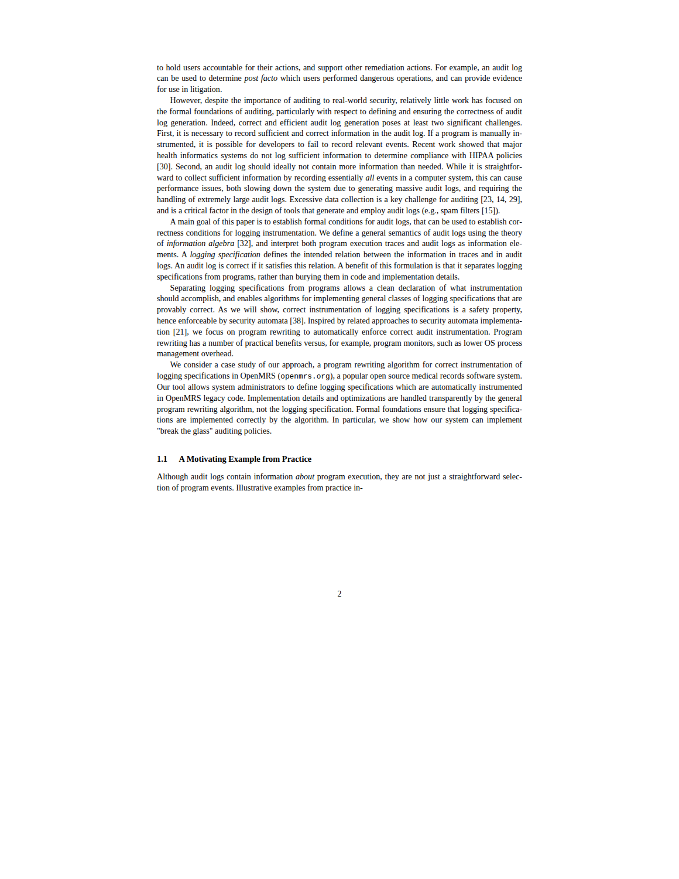to hold users accountable for their actions, and support other remediation actions. For example, an audit log can be used to determine post facto which users performed dangerous operations, and can provide evidence for use in litigation.
However, despite the importance of auditing to real-world security, relatively little work has focused on the formal foundations of auditing, particularly with respect to defining and ensuring the correctness of audit log generation. Indeed, correct and efficient audit log generation poses at least two significant challenges. First, it is necessary to record sufficient and correct information in the audit log. If a program is manually instrumented, it is possible for developers to fail to record relevant events. Recent work showed that major health informatics systems do not log sufficient information to determine compliance with HIPAA policies [30]. Second, an audit log should ideally not contain more information than needed. While it is straightforward to collect sufficient information by recording essentially all events in a computer system, this can cause performance issues, both slowing down the system due to generating massive audit logs, and requiring the handling of extremely large audit logs. Excessive data collection is a key challenge for auditing [23, 14, 29], and is a critical factor in the design of tools that generate and employ audit logs (e.g., spam filters [15]).
A main goal of this paper is to establish formal conditions for audit logs, that can be used to establish correctness conditions for logging instrumentation. We define a general semantics of audit logs using the theory of information algebra [32], and interpret both program execution traces and audit logs as information elements. A logging specification defines the intended relation between the information in traces and in audit logs. An audit log is correct if it satisfies this relation. A benefit of this formulation is that it separates logging specifications from programs, rather than burying them in code and implementation details.
Separating logging specifications from programs allows a clean declaration of what instrumentation should accomplish, and enables algorithms for implementing general classes of logging specifications that are provably correct. As we will show, correct instrumentation of logging specifications is a safety property, hence enforceable by security automata [38]. Inspired by related approaches to security automata implementation [21], we focus on program rewriting to automatically enforce correct audit instrumentation. Program rewriting has a number of practical benefits versus, for example, program monitors, such as lower OS process management overhead.
We consider a case study of our approach, a program rewriting algorithm for correct instrumentation of logging specifications in OpenMRS (openmrs.org), a popular open source medical records software system. Our tool allows system administrators to define logging specifications which are automatically instrumented in OpenMRS legacy code. Implementation details and optimizations are handled transparently by the general program rewriting algorithm, not the logging specification. Formal foundations ensure that logging specifications are implemented correctly by the algorithm. In particular, we show how our system can implement "break the glass" auditing policies.
1.1 A Motivating Example from Practice
Although audit logs contain information about program execution, they are not just a straightforward selection of program events. Illustrative examples from practice in-
2